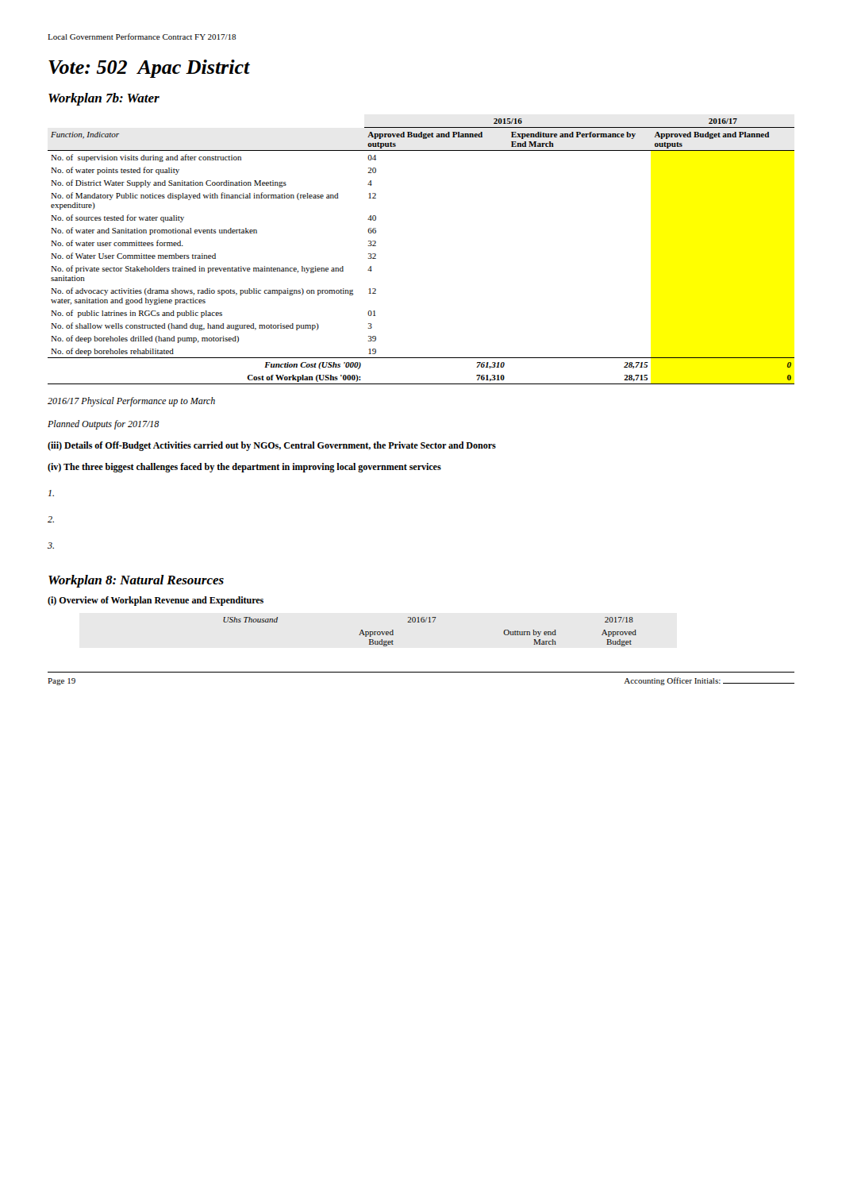Local Government Performance Contract FY 2017/18
Vote: 502 Apac District
Workplan 7b: Water
| | 2015/16 | 2016/17 |
| --- | --- | --- |
| Function, Indicator | Approved Budget and Planned outputs | Expenditure and Performance by End March | Approved Budget and Planned outputs |
| No. of supervision visits during and after construction | 04 | | |
| No. of water points tested for quality | 20 | | |
| No. of District Water Supply and Sanitation Coordination Meetings | 4 | | |
| No. of Mandatory Public notices displayed with financial information (release and expenditure) | 12 | | |
| No. of sources tested for water quality | 40 | | |
| No. of water and Sanitation promotional events undertaken | 66 | | |
| No. of water user committees formed. | 32 | | |
| No. of Water User Committee members trained | 32 | | |
| No. of private sector Stakeholders trained in preventative maintenance, hygiene and sanitation | 4 | | |
| No. of advocacy activities (drama shows, radio spots, public campaigns) on promoting water, sanitation and good hygiene practices | 12 | | |
| No. of public latrines in RGCs and public places | 01 | | |
| No. of shallow wells constructed (hand dug, hand augured, motorised pump) | 3 | | |
| No. of deep boreholes drilled (hand pump, motorised) | 39 | | |
| No. of deep boreholes rehabilitated | 19 | | |
| Function Cost (UShs '000) | 761,310 | 28,715 | 0 |
| Cost of Workplan (UShs '000): | 761,310 | 28,715 | 0 |
2016/17 Physical Performance up to March
Planned Outputs for 2017/18
(iii) Details of Off-Budget Activities carried out by NGOs, Central Government, the Private Sector and Donors
(iv) The three biggest challenges faced by the department in improving local government services
1.
2.
3.
Workplan 8: Natural Resources
(i) Overview of Workplan Revenue and Expenditures
| UShs Thousand | 2016/17 | 2017/18 |
| | Approved Budget | Outturn by end March | Approved Budget |
Page 19
Accounting Officer Initials: